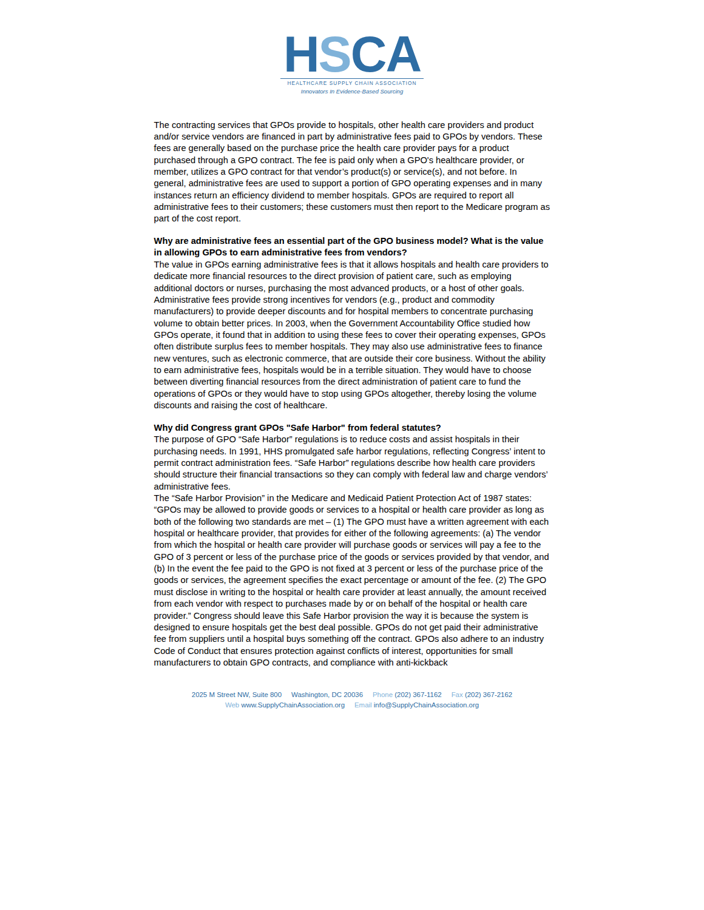HSCA
Healthcare Supply Chain Association
Innovators In Evidence-Based Sourcing
The contracting services that GPOs provide to hospitals, other health care providers and product and/or service vendors are financed in part by administrative fees paid to GPOs by vendors. These fees are generally based on the purchase price the health care provider pays for a product purchased through a GPO contract. The fee is paid only when a GPO's healthcare provider, or member, utilizes a GPO contract for that vendor’s product(s) or service(s), and not before. In general, administrative fees are used to support a portion of GPO operating expenses and in many instances return an efficiency dividend to member hospitals. GPOs are required to report all administrative fees to their customers; these customers must then report to the Medicare program as part of the cost report.
Why are administrative fees an essential part of the GPO business model? What is the value in allowing GPOs to earn administrative fees from vendors?
The value in GPOs earning administrative fees is that it allows hospitals and health care providers to dedicate more financial resources to the direct provision of patient care, such as employing additional doctors or nurses, purchasing the most advanced products, or a host of other goals. Administrative fees provide strong incentives for vendors (e.g., product and commodity manufacturers) to provide deeper discounts and for hospital members to concentrate purchasing volume to obtain better prices. In 2003, when the Government Accountability Office studied how GPOs operate, it found that in addition to using these fees to cover their operating expenses, GPOs often distribute surplus fees to member hospitals. They may also use administrative fees to finance new ventures, such as electronic commerce, that are outside their core business. Without the ability to earn administrative fees, hospitals would be in a terrible situation. They would have to choose between diverting financial resources from the direct administration of patient care to fund the operations of GPOs or they would have to stop using GPOs altogether, thereby losing the volume discounts and raising the cost of healthcare.
Why did Congress grant GPOs "Safe Harbor" from federal statutes?
The purpose of GPO “Safe Harbor” regulations is to reduce costs and assist hospitals in their purchasing needs. In 1991, HHS promulgated safe harbor regulations, reflecting Congress’ intent to permit contract administration fees. “Safe Harbor” regulations describe how health care providers should structure their financial transactions so they can comply with federal law and charge vendors’ administrative fees.
The “Safe Harbor Provision” in the Medicare and Medicaid Patient Protection Act of 1987 states: “GPOs may be allowed to provide goods or services to a hospital or health care provider as long as both of the following two standards are met – (1) The GPO must have a written agreement with each hospital or healthcare provider, that provides for either of the following agreements: (a) The vendor from which the hospital or health care provider will purchase goods or services will pay a fee to the GPO of 3 percent or less of the purchase price of the goods or services provided by that vendor, and (b) In the event the fee paid to the GPO is not fixed at 3 percent or less of the purchase price of the goods or services, the agreement specifies the exact percentage or amount of the fee. (2) The GPO must disclose in writing to the hospital or health care provider at least annually, the amount received from each vendor with respect to purchases made by or on behalf of the hospital or health care provider.” Congress should leave this Safe Harbor provision the way it is because the system is designed to ensure hospitals get the best deal possible. GPOs do not get paid their administrative fee from suppliers until a hospital buys something off the contract. GPOs also adhere to an industry Code of Conduct that ensures protection against conflicts of interest, opportunities for small manufacturers to obtain GPO contracts, and compliance with anti-kickback
2025 M Street NW, Suite 800 Washington, DC 20036 Phone (202) 367-1162 Fax (202) 367-2162
Web www.SupplyChainAssociation.org Email info@SupplyChainAssociation.org